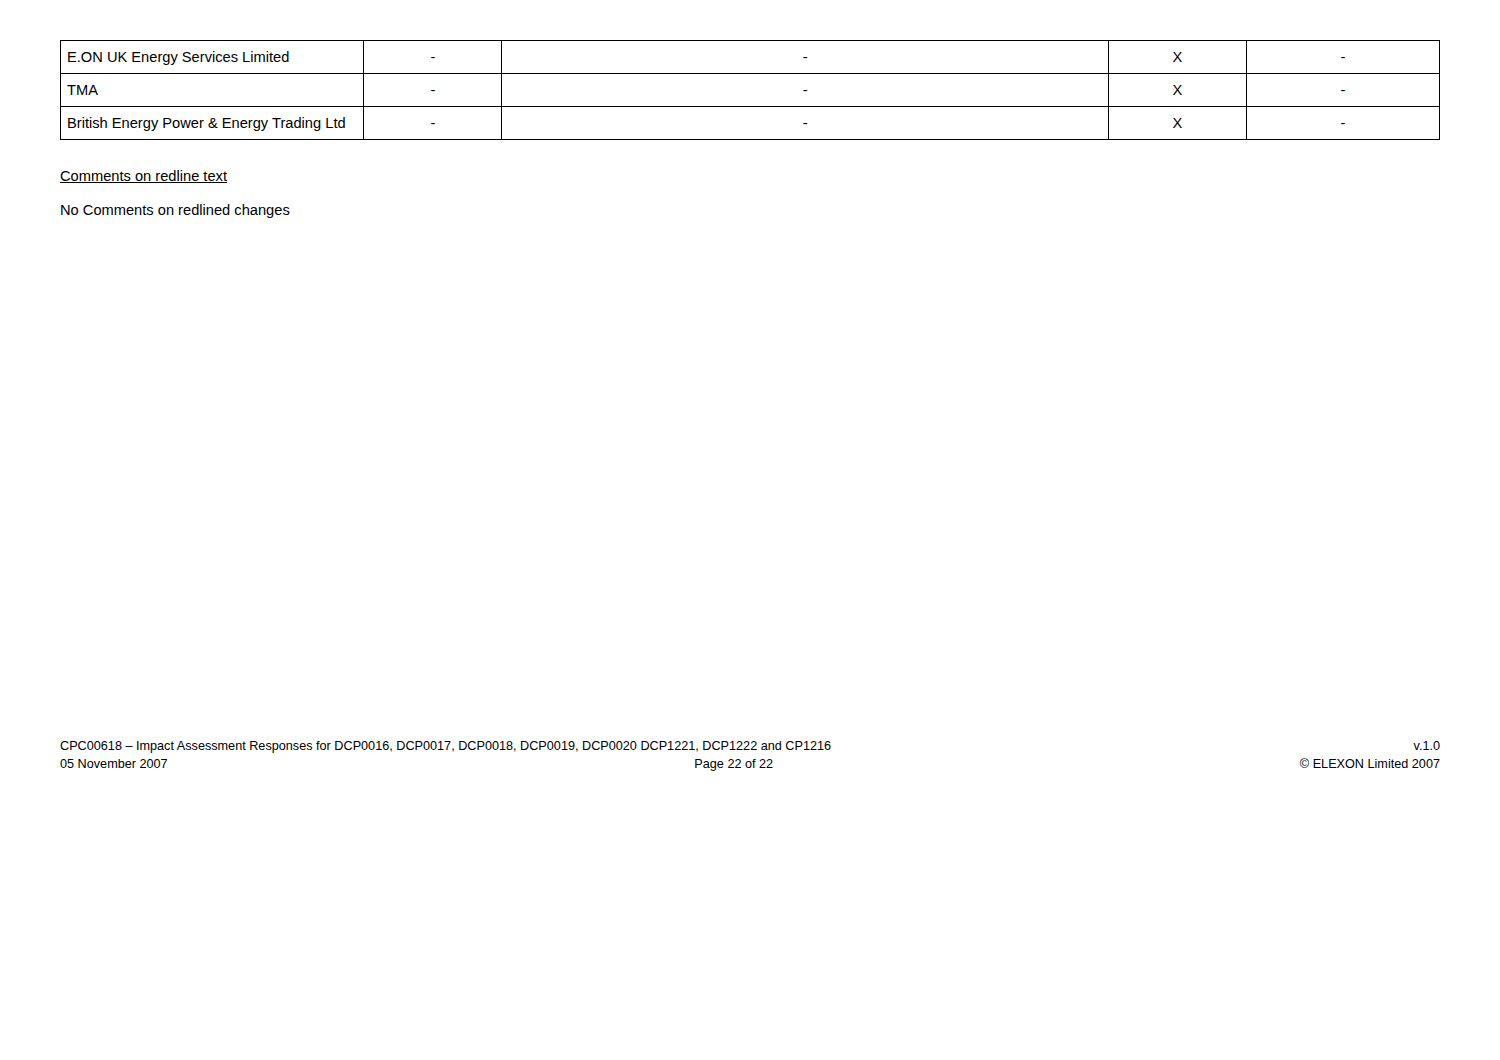| E.ON UK Energy Services Limited | - | - | X | - |
| TMA | - | - | X | - |
| British Energy Power & Energy Trading Ltd | - | - | X | - |
Comments on redline text
No Comments on redlined changes
CPC00618 – Impact Assessment Responses for DCP0016, DCP0017, DCP0018, DCP0019, DCP0020 DCP1221, DCP1222 and CP1216 v.1.0
05 November 2007 Page 22 of 22 © ELEXON Limited 2007